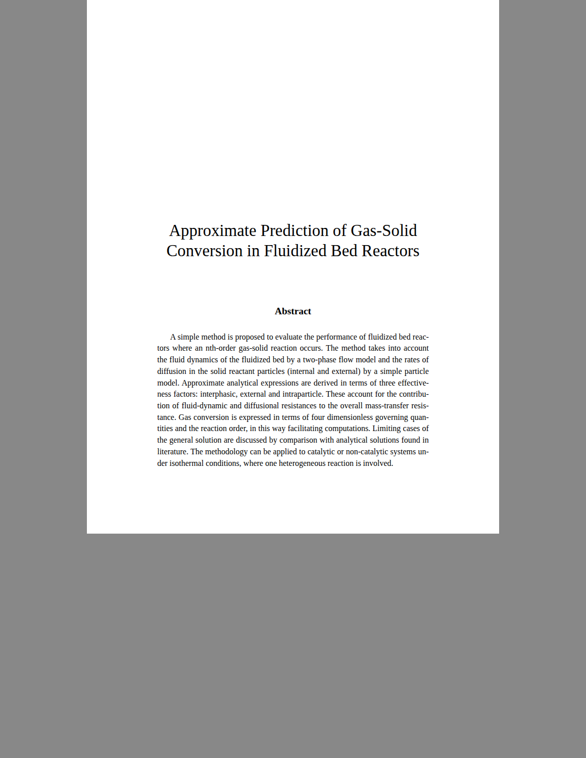Approximate Prediction of Gas-Solid
Conversion in Fluidized Bed Reactors
Abstract
A simple method is proposed to evaluate the performance of fluidized bed reactors where an nth-order gas-solid reaction occurs. The method takes into account the fluid dynamics of the fluidized bed by a two-phase flow model and the rates of diffusion in the solid reactant particles (internal and external) by a simple particle model. Approximate analytical expressions are derived in terms of three effectiveness factors: interphasic, external and intraparticle. These account for the contribution of fluid-dynamic and diffusional resistances to the overall mass-transfer resistance. Gas conversion is expressed in terms of four dimensionless governing quantities and the reaction order, in this way facilitating computations. Limiting cases of the general solution are discussed by comparison with analytical solutions found in literature. The methodology can be applied to catalytic or non-catalytic systems under isothermal conditions, where one heterogeneous reaction is involved.